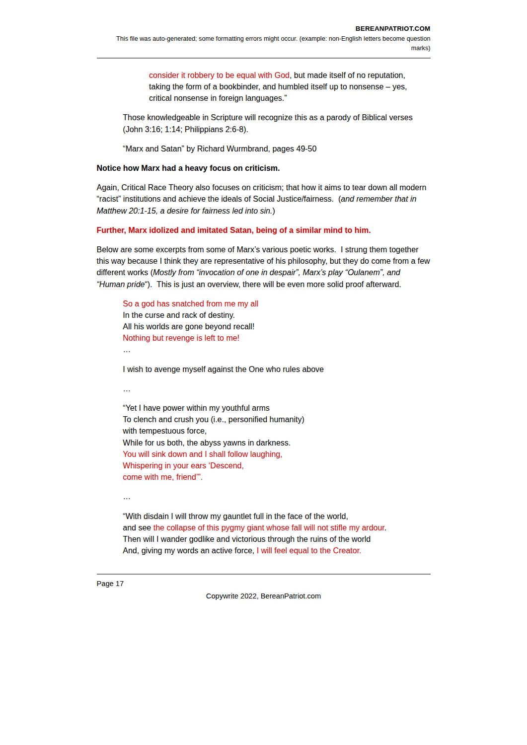BEREANPATRIOT.COM
This file was auto-generated; some formatting errors might occur. (example: non-English letters become question marks)
consider it robbery to be equal with God, but made itself of no reputation, taking the form of a bookbinder, and humbled itself up to nonsense – yes, critical nonsense in foreign languages.”
Those knowledgeable in Scripture will recognize this as a parody of Biblical verses (John 3:16; 1:14; Philippians 2:6-8).
“Marx and Satan” by Richard Wurmbrand, pages 49-50
Notice how Marx had a heavy focus on criticism.
Again, Critical Race Theory also focuses on criticism; that how it aims to tear down all modern “racist” institutions and achieve the ideals of Social Justice/fairness. (and remember that in Matthew 20:1-15, a desire for fairness led into sin.)
Further, Marx idolized and imitated Satan, being of a similar mind to him.
Below are some excerpts from some of Marx’s various poetic works. I strung them together this way because I think they are representative of his philosophy, but they do come from a few different works (Mostly from “invocation of one in despair”, Marx’s play “Oulanem”, and “Human pride“). This is just an overview, there will be even more solid proof afterward.
So a god has snatched from me my all
In the curse and rack of destiny.
All his worlds are gone beyond recall!
Nothing but revenge is left to me!
…
I wish to avenge myself against the One who rules above
…
“Yet I have power within my youthful arms
To clench and crush you (i.e., personified humanity)
with tempestuous force,
While for us both, the abyss yawns in darkness.
You will sink down and I shall follow laughing,
Whispering in your ears ‘Descend,
come with me, friend’”.
…
“With disdain I will throw my gauntlet full in the face of the world,
and see the collapse of this pygmy giant whose fall will not stifle my ardour.
Then will I wander godlike and victorious through the ruins of the world
And, giving my words an active force, I will feel equal to the Creator.
Page 17
Copywrite 2022, BereanPatriot.com